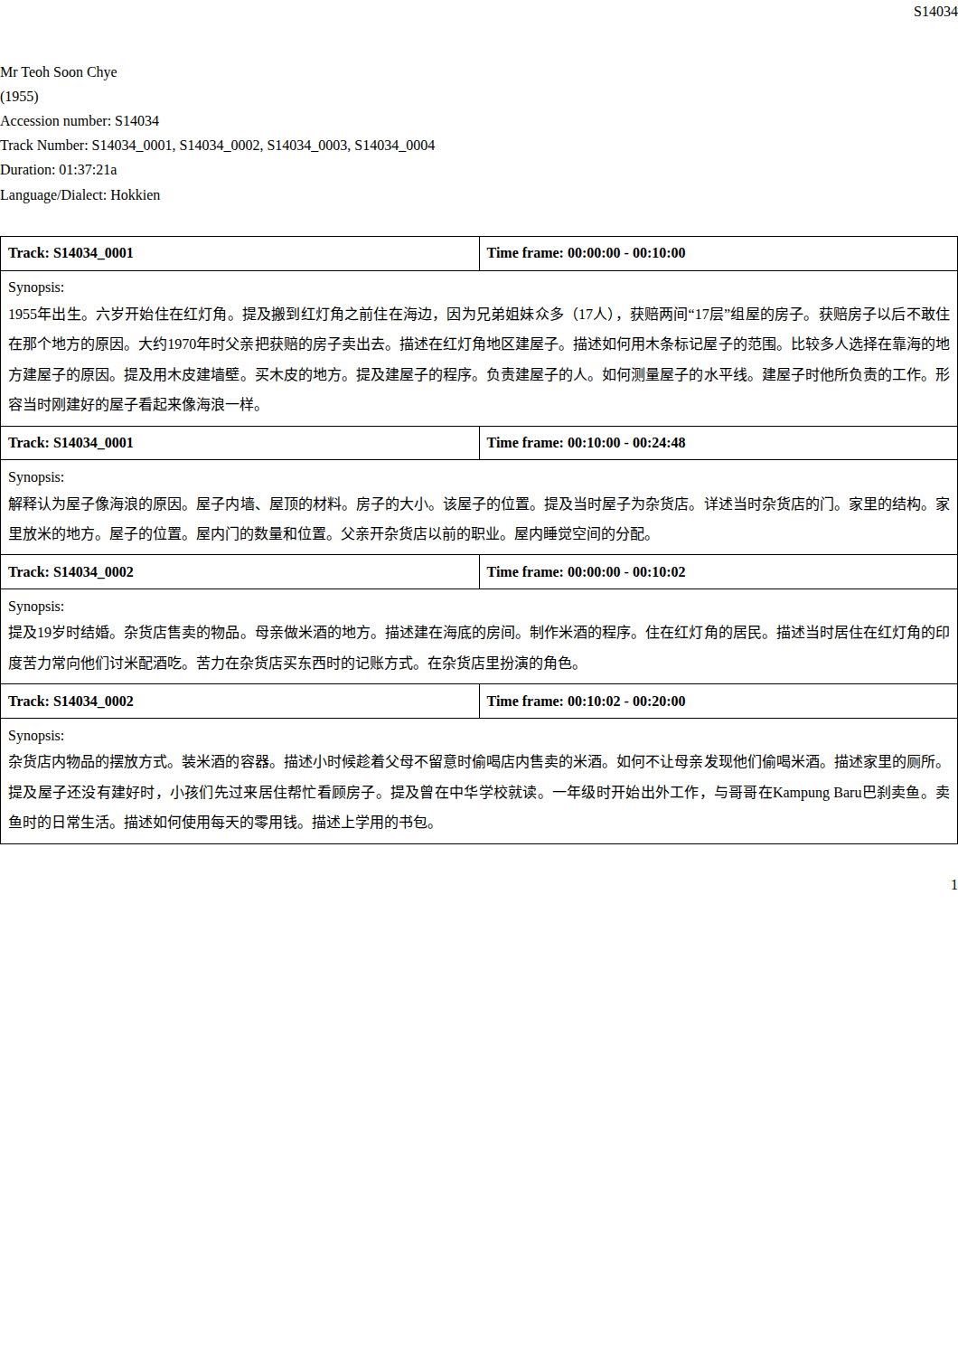S14034
Mr Teoh Soon Chye
(1955)
Accession number: S14034
Track Number: S14034_0001, S14034_0002, S14034_0003, S14034_0004
Duration: 01:37:21a
Language/Dialect: Hokkien
| Track: S14034_0001 | Time frame: 00:00:00 - 00:10:00 |
| Synopsis: |
| 1955年出生。六岁开始住在红灯角。提及搬到红灯角之前住在海边，因为兄弟姐妹众多（17人），获赔两间“17层”组屋的房子。获赔房子以后不敢住在那个地方的原因。大约1970年时父亲把获赔的房子卖出去。描述在红灯角地区建屋子。描述如何用木条标记屋子的范围。比较多人选择在靠海的地方建屋子的原因。提及用木皮建墙壁。买木皮的地方。提及建屋子的程序。负责建屋子的人。如何测量屋子的水平线。建屋子时他所负责的工作。形容当时刚建好的屋子看起来像海浪一样。 |
| Track: S14034_0001 | Time frame: 00:10:00 - 00:24:48 |
| Synopsis: |
| 解释认为屋子像海浪的原因。屋子内墙、屋顶的材料。房子的大小。该屋子的位置。提及当时屋子为杂货店。详述当时杂货店的门。家里的结构。家里放米的地方。屋子的位置。屋内门的数量和位置。父亲开杂货店以前的职业。屋内睡觉空间的分配。 |
| Track: S14034_0002 | Time frame: 00:00:00 - 00:10:02 |
| Synopsis: |
| 提及19岁时结婚。杂货店售卖的物品。母亲做米酒的地方。描述建在海底的房间。制作米酒的程序。住在红灯角的居民。描述当时居住在红灯角的印度苦力常向他们讨米配酒吃。苦力在杂货店买东西时的记账方式。在杂货店里扮演的角色。 |
| Track: S14034_0002 | Time frame: 00:10:02 - 00:20:00 |
| Synopsis: |
| 杂货店内物品的摆放方式。装米酒的容器。描述小时候趁着父母不留意时偷喝店内售卖的米酒。如何不让母亲发现他们偷喝米酒。描述家里的厕所。提及屋子还没有建好时，小孩们先过来居住帮忙看顾房子。提及曾在中华学校就读。一年级时开始出外工作，与哥哥在Kampung Baru巴刹卖鱼。卖鱼时的日常生活。描述如何使用每天的零用钱。描述上学用的书包。 |
1